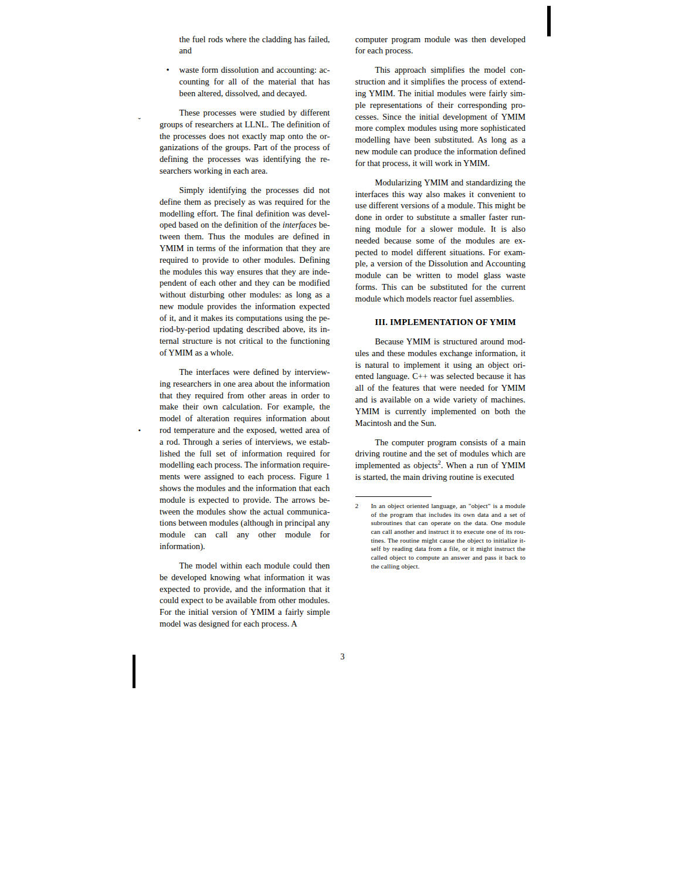ˇ •  
the fuel rods where the cladding has failed, and
waste form dissolution and accounting: accounting for all of the material that has been altered, dissolved, and decayed.
These processes were studied by different groups of researchers at LLNL. The definition of the processes does not exactly map onto the organizations of the groups. Part of the process of defining the processes was identifying the researchers working in each area.
Simply identifying the processes did not define them as precisely as was required for the modelling effort. The final definition was developed based on the definition of the interfaces between them. Thus the modules are defined in YMIM in terms of the information that they are required to provide to other modules. Defining the modules this way ensures that they are independent of each other and they can be modified without disturbing other modules: as long as a new module provides the information expected of it, and it makes its computations using the period-by-period updating described above, its internal structure is not critical to the functioning of YMIM as a whole.
The interfaces were defined by interviewing researchers in one area about the information that they required from other areas in order to make their own calculation. For example, the model of alteration requires information about rod temperature and the exposed, wetted area of a rod. Through a series of interviews, we established the full set of information required for modelling each process. The information requirements were assigned to each process. Figure 1 shows the modules and the information that each module is expected to provide. The arrows between the modules show the actual communications between modules (although in principal any module can call any other module for information).
The model within each module could then be developed knowing what information it was expected to provide, and the information that it could expect to be available from other modules. For the initial version of YMIM a fairly simple model was designed for each process. A
computer program module was then developed for each process.
This approach simplifies the model construction and it simplifies the process of extending YMIM. The initial modules were fairly simple representations of their corresponding processes. Since the initial development of YMIM more complex modules using more sophisticated modelling have been substituted. As long as a new module can produce the information defined for that process, it will work in YMIM.
Modularizing YMIM and standardizing the interfaces this way also makes it convenient to use different versions of a module. This might be done in order to substitute a smaller faster running module for a slower module. It is also needed because some of the modules are expected to model different situations. For example, a version of the Dissolution and Accounting module can be written to model glass waste forms. This can be substituted for the current module which models reactor fuel assemblies.
III. IMPLEMENTATION OF YMIM
Because YMIM is structured around modules and these modules exchange information, it is natural to implement it using an object oriented language. C++ was selected because it has all of the features that were needed for YMIM and is available on a wide variety of machines. YMIM is currently implemented on both the Macintosh and the Sun.
The computer program consists of a main driving routine and the set of modules which are implemented as objects2. When a run of YMIM is started, the main driving routine is executed
2 In an object oriented language, an "object" is a module of the program that includes its own data and a set of subroutines that can operate on the data. One module can call another and instruct it to execute one of its routines. The routine might cause the object to initialize itself by reading data from a file, or it might instruct the called object to compute an answer and pass it back to the calling object.
3